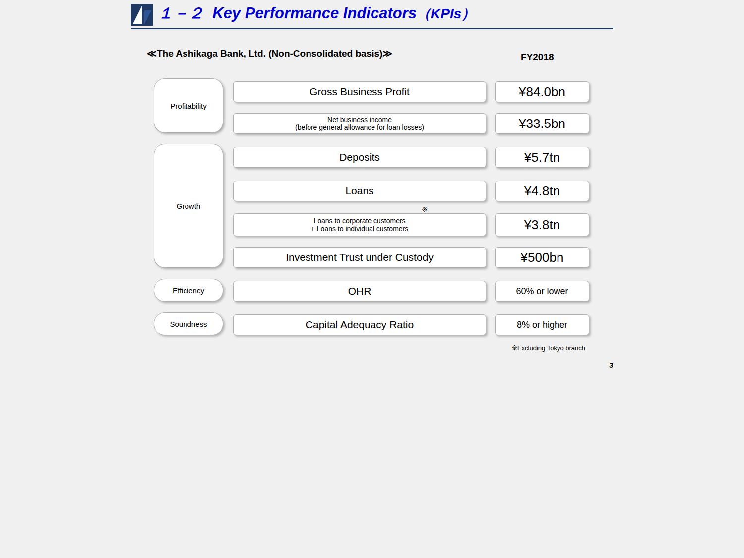１－２ Key Performance Indicators（KPIs）
≪The Ashikaga Bank, Ltd. (Non-Consolidated basis)≫
FY2018
Profitability
Growth
Efficiency
Soundness
Gross Business Profit
Net business income
(before general allowance for loan losses)
Deposits
Loans
Loans to corporate customers
+ Loans to individual customers
Investment Trust under Custody
OHR
Capital Adequacy Ratio
¥84.0bn
¥33.5bn
¥5.7tn
¥4.8tn
¥3.8tn
¥500bn
60% or lower
8% or higher
※
※Excluding Tokyo branch
3